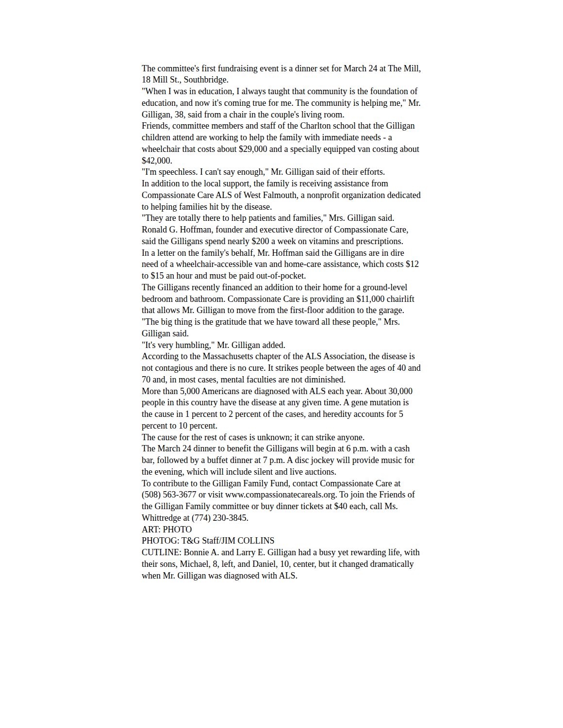The committee's first fundraising event is a dinner set for March 24 at The Mill, 18 Mill St., Southbridge.
"When I was in education, I always taught that community is the foundation of education, and now it's coming true for me. The community is helping me," Mr. Gilligan, 38, said from a chair in the couple's living room.
Friends, committee members and staff of the Charlton school that the Gilligan children attend are working to help the family with immediate needs - a wheelchair that costs about $29,000 and a specially equipped van costing about $42,000.
"I'm speechless. I can't say enough," Mr. Gilligan said of their efforts.
In addition to the local support, the family is receiving assistance from Compassionate Care ALS of West Falmouth, a nonprofit organization dedicated to helping families hit by the disease.
"They are totally there to help patients and families," Mrs. Gilligan said.
Ronald G. Hoffman, founder and executive director of Compassionate Care, said the Gilligans spend nearly $200 a week on vitamins and prescriptions.
In a letter on the family's behalf, Mr. Hoffman said the Gilligans are in dire need of a wheelchair-accessible van and home-care assistance, which costs $12 to $15 an hour and must be paid out-of-pocket.
The Gilligans recently financed an addition to their home for a ground-level bedroom and bathroom. Compassionate Care is providing an $11,000 chairlift that allows Mr. Gilligan to move from the first-floor addition to the garage.
"The big thing is the gratitude that we have toward all these people," Mrs. Gilligan said.
"It's very humbling," Mr. Gilligan added.
According to the Massachusetts chapter of the ALS Association, the disease is not contagious and there is no cure. It strikes people between the ages of 40 and 70 and, in most cases, mental faculties are not diminished.
More than 5,000 Americans are diagnosed with ALS each year. About 30,000 people in this country have the disease at any given time. A gene mutation is the cause in 1 percent to 2 percent of the cases, and heredity accounts for 5 percent to 10 percent.
The cause for the rest of cases is unknown; it can strike anyone.
The March 24 dinner to benefit the Gilligans will begin at 6 p.m. with a cash bar, followed by a buffet dinner at 7 p.m. A disc jockey will provide music for the evening, which will include silent and live auctions.
To contribute to the Gilligan Family Fund, contact Compassionate Care at (508) 563-3677 or visit www.compassionatecareals.org. To join the Friends of the Gilligan Family committee or buy dinner tickets at $40 each, call Ms. Whittredge at (774) 230-3845.
ART: PHOTO
PHOTOG: T&G Staff/JIM COLLINS
CUTLINE: Bonnie A. and Larry E. Gilligan had a busy yet rewarding life, with their sons, Michael, 8, left, and Daniel, 10, center, but it changed dramatically when Mr. Gilligan was diagnosed with ALS.